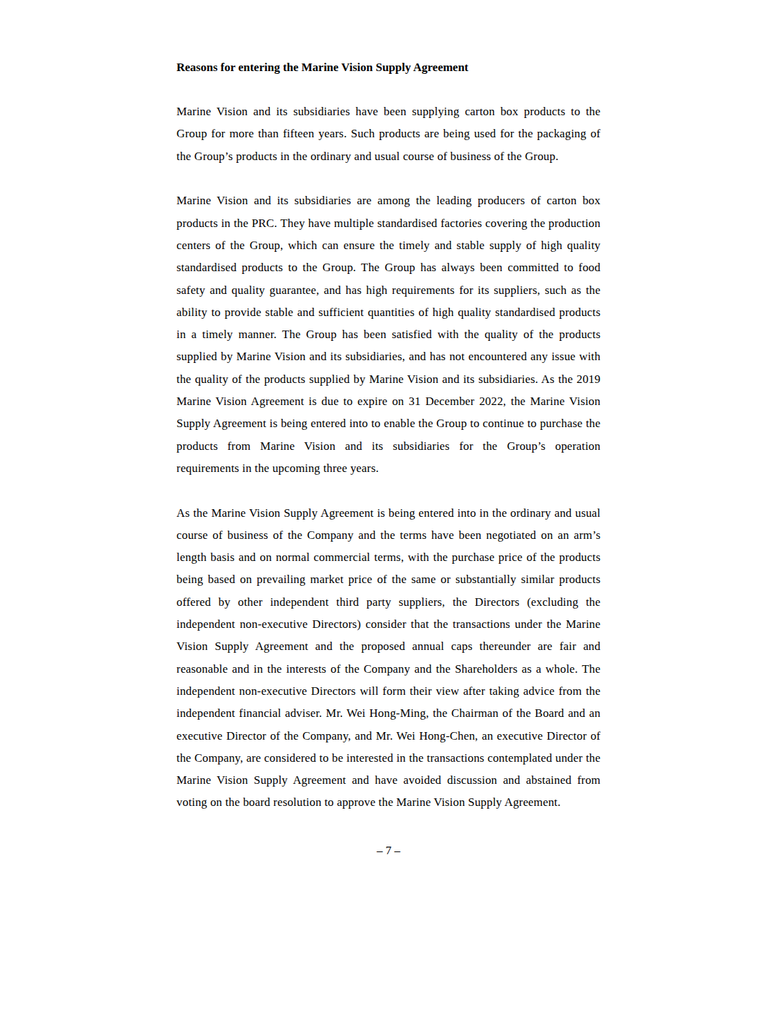Reasons for entering the Marine Vision Supply Agreement
Marine Vision and its subsidiaries have been supplying carton box products to the Group for more than fifteen years. Such products are being used for the packaging of the Group’s products in the ordinary and usual course of business of the Group.
Marine Vision and its subsidiaries are among the leading producers of carton box products in the PRC. They have multiple standardised factories covering the production centers of the Group, which can ensure the timely and stable supply of high quality standardised products to the Group. The Group has always been committed to food safety and quality guarantee, and has high requirements for its suppliers, such as the ability to provide stable and sufficient quantities of high quality standardised products in a timely manner. The Group has been satisfied with the quality of the products supplied by Marine Vision and its subsidiaries, and has not encountered any issue with the quality of the products supplied by Marine Vision and its subsidiaries. As the 2019 Marine Vision Agreement is due to expire on 31 December 2022, the Marine Vision Supply Agreement is being entered into to enable the Group to continue to purchase the products from Marine Vision and its subsidiaries for the Group’s operation requirements in the upcoming three years.
As the Marine Vision Supply Agreement is being entered into in the ordinary and usual course of business of the Company and the terms have been negotiated on an arm’s length basis and on normal commercial terms, with the purchase price of the products being based on prevailing market price of the same or substantially similar products offered by other independent third party suppliers, the Directors (excluding the independent non-executive Directors) consider that the transactions under the Marine Vision Supply Agreement and the proposed annual caps thereunder are fair and reasonable and in the interests of the Company and the Shareholders as a whole. The independent non-executive Directors will form their view after taking advice from the independent financial adviser. Mr. Wei Hong-Ming, the Chairman of the Board and an executive Director of the Company, and Mr. Wei Hong-Chen, an executive Director of the Company, are considered to be interested in the transactions contemplated under the Marine Vision Supply Agreement and have avoided discussion and abstained from voting on the board resolution to approve the Marine Vision Supply Agreement.
– 7 –